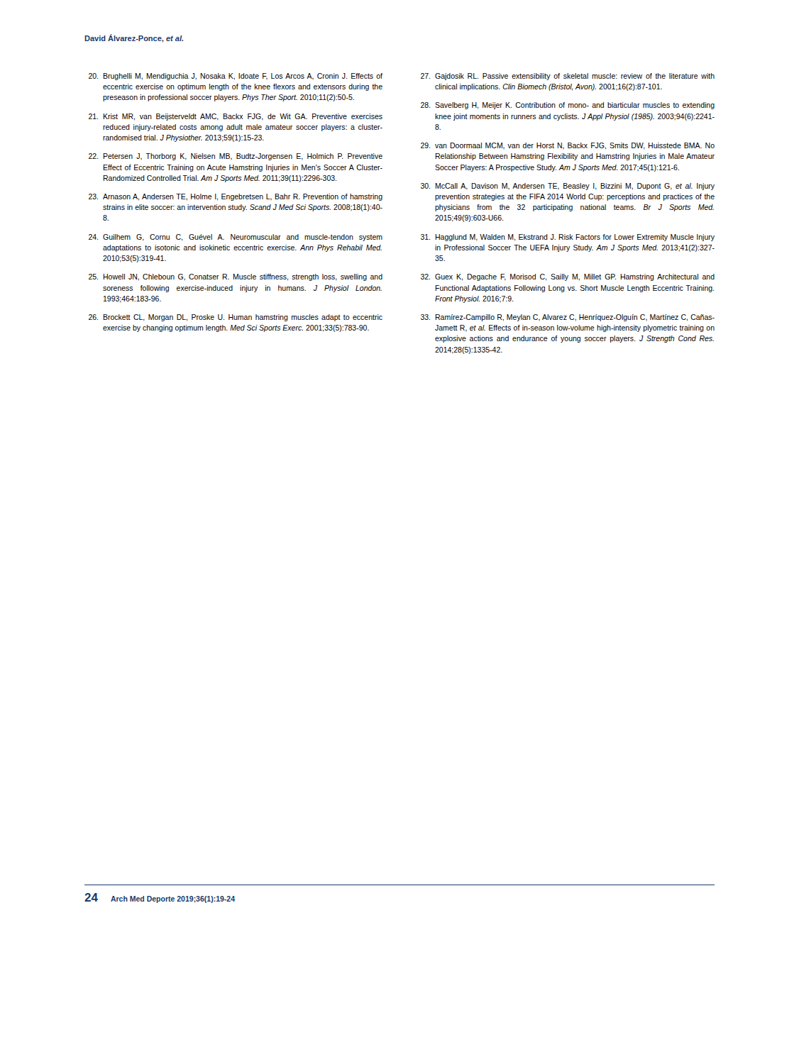David Álvarez-Ponce, et al.
20. Brughelli M, Mendiguchia J, Nosaka K, Idoate F, Los Arcos A, Cronin J. Effects of eccentric exercise on optimum length of the knee flexors and extensors during the preseason in professional soccer players. Phys Ther Sport. 2010;11(2):50-5.
21. Krist MR, van Beijsterveldt AMC, Backx FJG, de Wit GA. Preventive exercises reduced injury-related costs among adult male amateur soccer players: a cluster-randomised trial. J Physiother. 2013;59(1):15-23.
22. Petersen J, Thorborg K, Nielsen MB, Budtz-Jorgensen E, Holmich P. Preventive Effect of Eccentric Training on Acute Hamstring Injuries in Men's Soccer A Cluster-Randomized Controlled Trial. Am J Sports Med. 2011;39(11):2296-303.
23. Arnason A, Andersen TE, Holme I, Engebretsen L, Bahr R. Prevention of hamstring strains in elite soccer: an intervention study. Scand J Med Sci Sports. 2008;18(1):40-8.
24. Guilhem G, Cornu C, Guével A. Neuromuscular and muscle-tendon system adaptations to isotonic and isokinetic eccentric exercise. Ann Phys Rehabil Med. 2010;53(5):319-41.
25. Howell JN, Chleboun G, Conatser R. Muscle stiffness, strength loss, swelling and soreness following exercise-induced injury in humans. J Physiol London. 1993;464:183-96.
26. Brockett CL, Morgan DL, Proske U. Human hamstring muscles adapt to eccentric exercise by changing optimum length. Med Sci Sports Exerc. 2001;33(5):783-90.
27. Gajdosik RL. Passive extensibility of skeletal muscle: review of the literature with clinical implications. Clin Biomech (Bristol, Avon). 2001;16(2):87-101.
28. Savelberg H, Meijer K. Contribution of mono- and biarticular muscles to extending knee joint moments in runners and cyclists. J Appl Physiol (1985). 2003;94(6):2241-8.
29. van Doormaal MCM, van der Horst N, Backx FJG, Smits DW, Huisstede BMA. No Relationship Between Hamstring Flexibility and Hamstring Injuries in Male Amateur Soccer Players: A Prospective Study. Am J Sports Med. 2017;45(1):121-6.
30. McCall A, Davison M, Andersen TE, Beasley I, Bizzini M, Dupont G, et al. Injury prevention strategies at the FIFA 2014 World Cup: perceptions and practices of the physicians from the 32 participating national teams. Br J Sports Med. 2015;49(9):603-U66.
31. Hagglund M, Walden M, Ekstrand J. Risk Factors for Lower Extremity Muscle Injury in Professional Soccer The UEFA Injury Study. Am J Sports Med. 2013;41(2):327-35.
32. Guex K, Degache F, Morisod C, Sailly M, Millet GP. Hamstring Architectural and Functional Adaptations Following Long vs. Short Muscle Length Eccentric Training. Front Physiol. 2016;7:9.
33. Ramírez-Campillo R, Meylan C, Alvarez C, Henríquez-Olguín C, Martínez C, Cañas-Jamett R, et al. Effects of in-season low-volume high-intensity plyometric training on explosive actions and endurance of young soccer players. J Strength Cond Res. 2014;28(5):1335-42.
24
Arch Med Deporte 2019;36(1):19-24